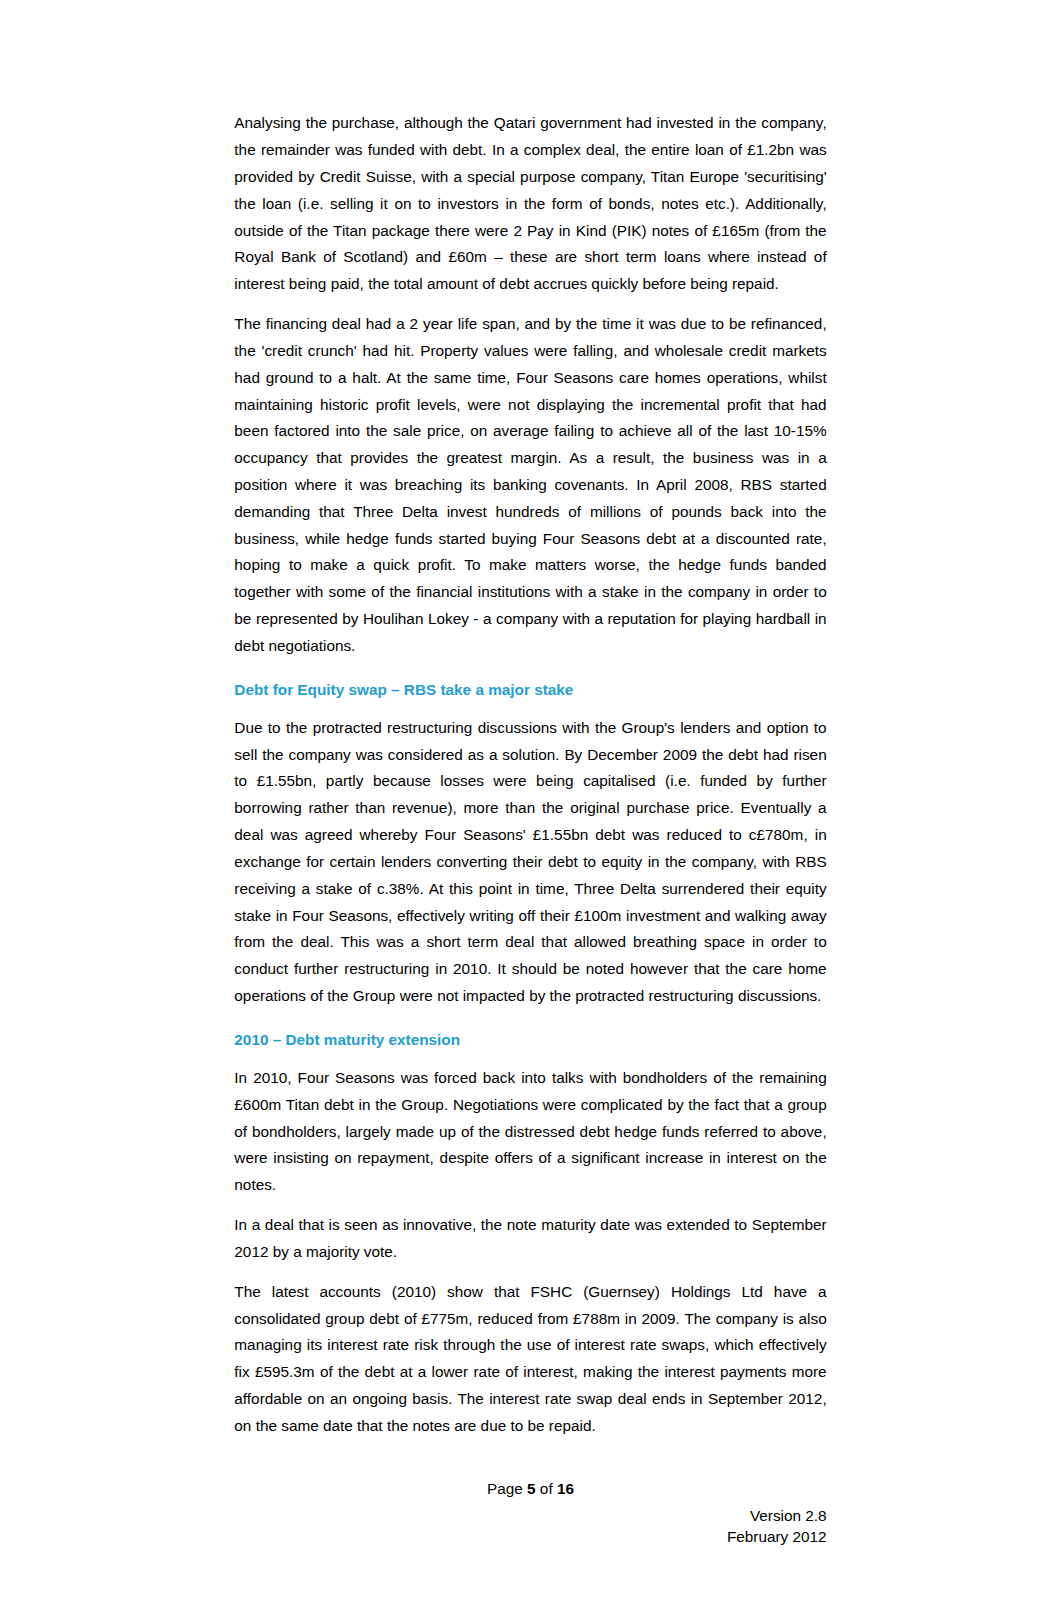Analysing the purchase, although the Qatari government had invested in the company, the remainder was funded with debt. In a complex deal, the entire loan of £1.2bn was provided by Credit Suisse, with a special purpose company, Titan Europe 'securitising' the loan (i.e. selling it on to investors in the form of bonds, notes etc.). Additionally, outside of the Titan package there were 2 Pay in Kind (PIK) notes of £165m (from the Royal Bank of Scotland) and £60m – these are short term loans where instead of interest being paid, the total amount of debt accrues quickly before being repaid.
The financing deal had a 2 year life span, and by the time it was due to be refinanced, the 'credit crunch' had hit. Property values were falling, and wholesale credit markets had ground to a halt. At the same time, Four Seasons care homes operations, whilst maintaining historic profit levels, were not displaying the incremental profit that had been factored into the sale price, on average failing to achieve all of the last 10-15% occupancy that provides the greatest margin. As a result, the business was in a position where it was breaching its banking covenants. In April 2008, RBS started demanding that Three Delta invest hundreds of millions of pounds back into the business, while hedge funds started buying Four Seasons debt at a discounted rate, hoping to make a quick profit. To make matters worse, the hedge funds banded together with some of the financial institutions with a stake in the company in order to be represented by Houlihan Lokey - a company with a reputation for playing hardball in debt negotiations.
Debt for Equity swap – RBS take a major stake
Due to the protracted restructuring discussions with the Group's lenders and option to sell the company was considered as a solution. By December 2009 the debt had risen to £1.55bn, partly because losses were being capitalised (i.e. funded by further borrowing rather than revenue), more than the original purchase price. Eventually a deal was agreed whereby Four Seasons' £1.55bn debt was reduced to c£780m, in exchange for certain lenders converting their debt to equity in the company, with RBS receiving a stake of c.38%. At this point in time, Three Delta surrendered their equity stake in Four Seasons, effectively writing off their £100m investment and walking away from the deal. This was a short term deal that allowed breathing space in order to conduct further restructuring in 2010. It should be noted however that the care home operations of the Group were not impacted by the protracted restructuring discussions.
2010 – Debt maturity extension
In 2010, Four Seasons was forced back into talks with bondholders of the remaining £600m Titan debt in the Group. Negotiations were complicated by the fact that a group of bondholders, largely made up of the distressed debt hedge funds referred to above, were insisting on repayment, despite offers of a significant increase in interest on the notes.
In a deal that is seen as innovative, the note maturity date was extended to September 2012 by a majority vote.
The latest accounts (2010) show that FSHC (Guernsey) Holdings Ltd have a consolidated group debt of £775m, reduced from £788m in 2009. The company is also managing its interest rate risk through the use of interest rate swaps, which effectively fix £595.3m of the debt at a lower rate of interest, making the interest payments more affordable on an ongoing basis. The interest rate swap deal ends in September 2012, on the same date that the notes are due to be repaid.
Page 5 of 16
Version 2.8
February 2012